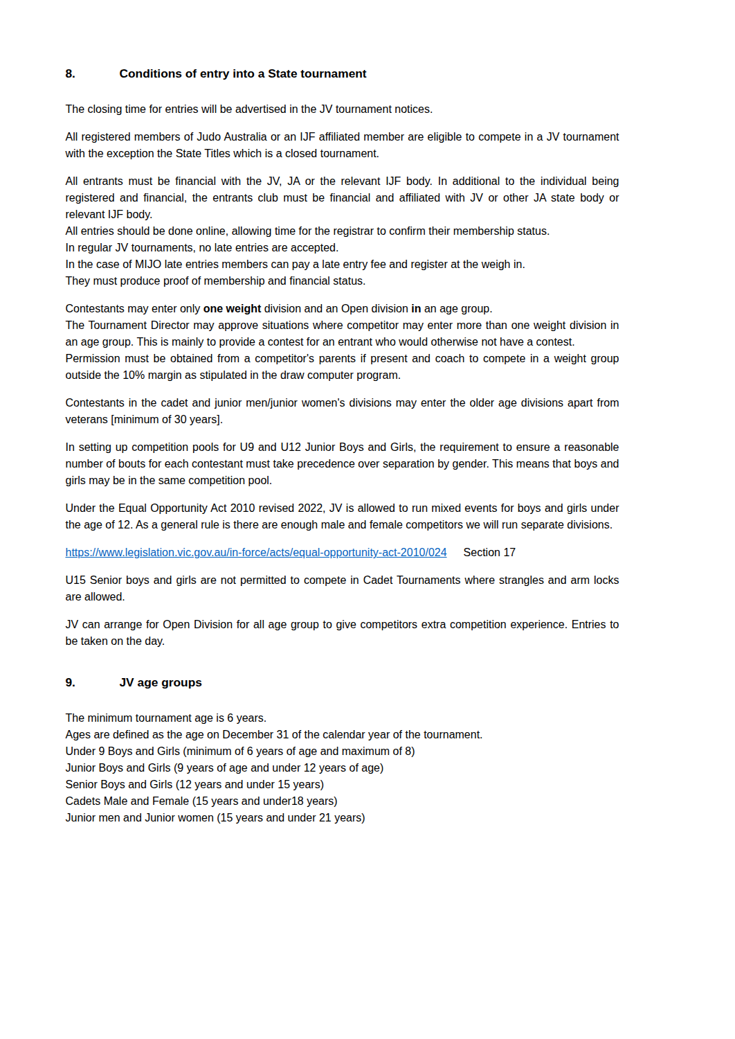8. Conditions of entry into a State tournament
The closing time for entries will be advertised in the JV tournament notices.
All registered members of Judo Australia or an IJF affiliated member are eligible to compete in a JV tournament with the exception the State Titles which is a closed tournament.
All entrants must be financial with the JV, JA or the relevant IJF body. In additional to the individual being registered and financial, the entrants club must be financial and affiliated with JV or other JA state body or relevant IJF body.
All entries should be done online, allowing time for the registrar to confirm their membership status.
In regular JV tournaments, no late entries are accepted.
In the case of MIJO late entries members can pay a late entry fee and register at the weigh in.
They must produce proof of membership and financial status.
Contestants may enter only one weight division and an Open division in an age group.
The Tournament Director may approve situations where competitor may enter more than one weight division in an age group. This is mainly to provide a contest for an entrant who would otherwise not have a contest.
Permission must be obtained from a competitor's parents if present and coach to compete in a weight group outside the 10% margin as stipulated in the draw computer program.
Contestants in the cadet and junior men/junior women's divisions may enter the older age divisions apart from veterans [minimum of 30 years].
In setting up competition pools for U9 and U12 Junior Boys and Girls, the requirement to ensure a reasonable number of bouts for each contestant must take precedence over separation by gender. This means that boys and girls may be in the same competition pool.
Under the Equal Opportunity Act 2010 revised 2022, JV is allowed to run mixed events for boys and girls under the age of 12. As a general rule is there are enough male and female competitors we will run separate divisions.
https://www.legislation.vic.gov.au/in-force/acts/equal-opportunity-act-2010/024 Section 17
U15 Senior boys and girls are not permitted to compete in Cadet Tournaments where strangles and arm locks are allowed.
JV can arrange for Open Division for all age group to give competitors extra competition experience. Entries to be taken on the day.
9. JV age groups
The minimum tournament age is 6 years.
Ages are defined as the age on December 31 of the calendar year of the tournament.
Under 9 Boys and Girls (minimum of 6 years of age and maximum of 8)
Junior Boys and Girls (9 years of age and under 12 years of age)
Senior Boys and Girls (12 years and under 15 years)
Cadets Male and Female (15 years and under18 years)
Junior men and Junior women (15 years and under 21 years)